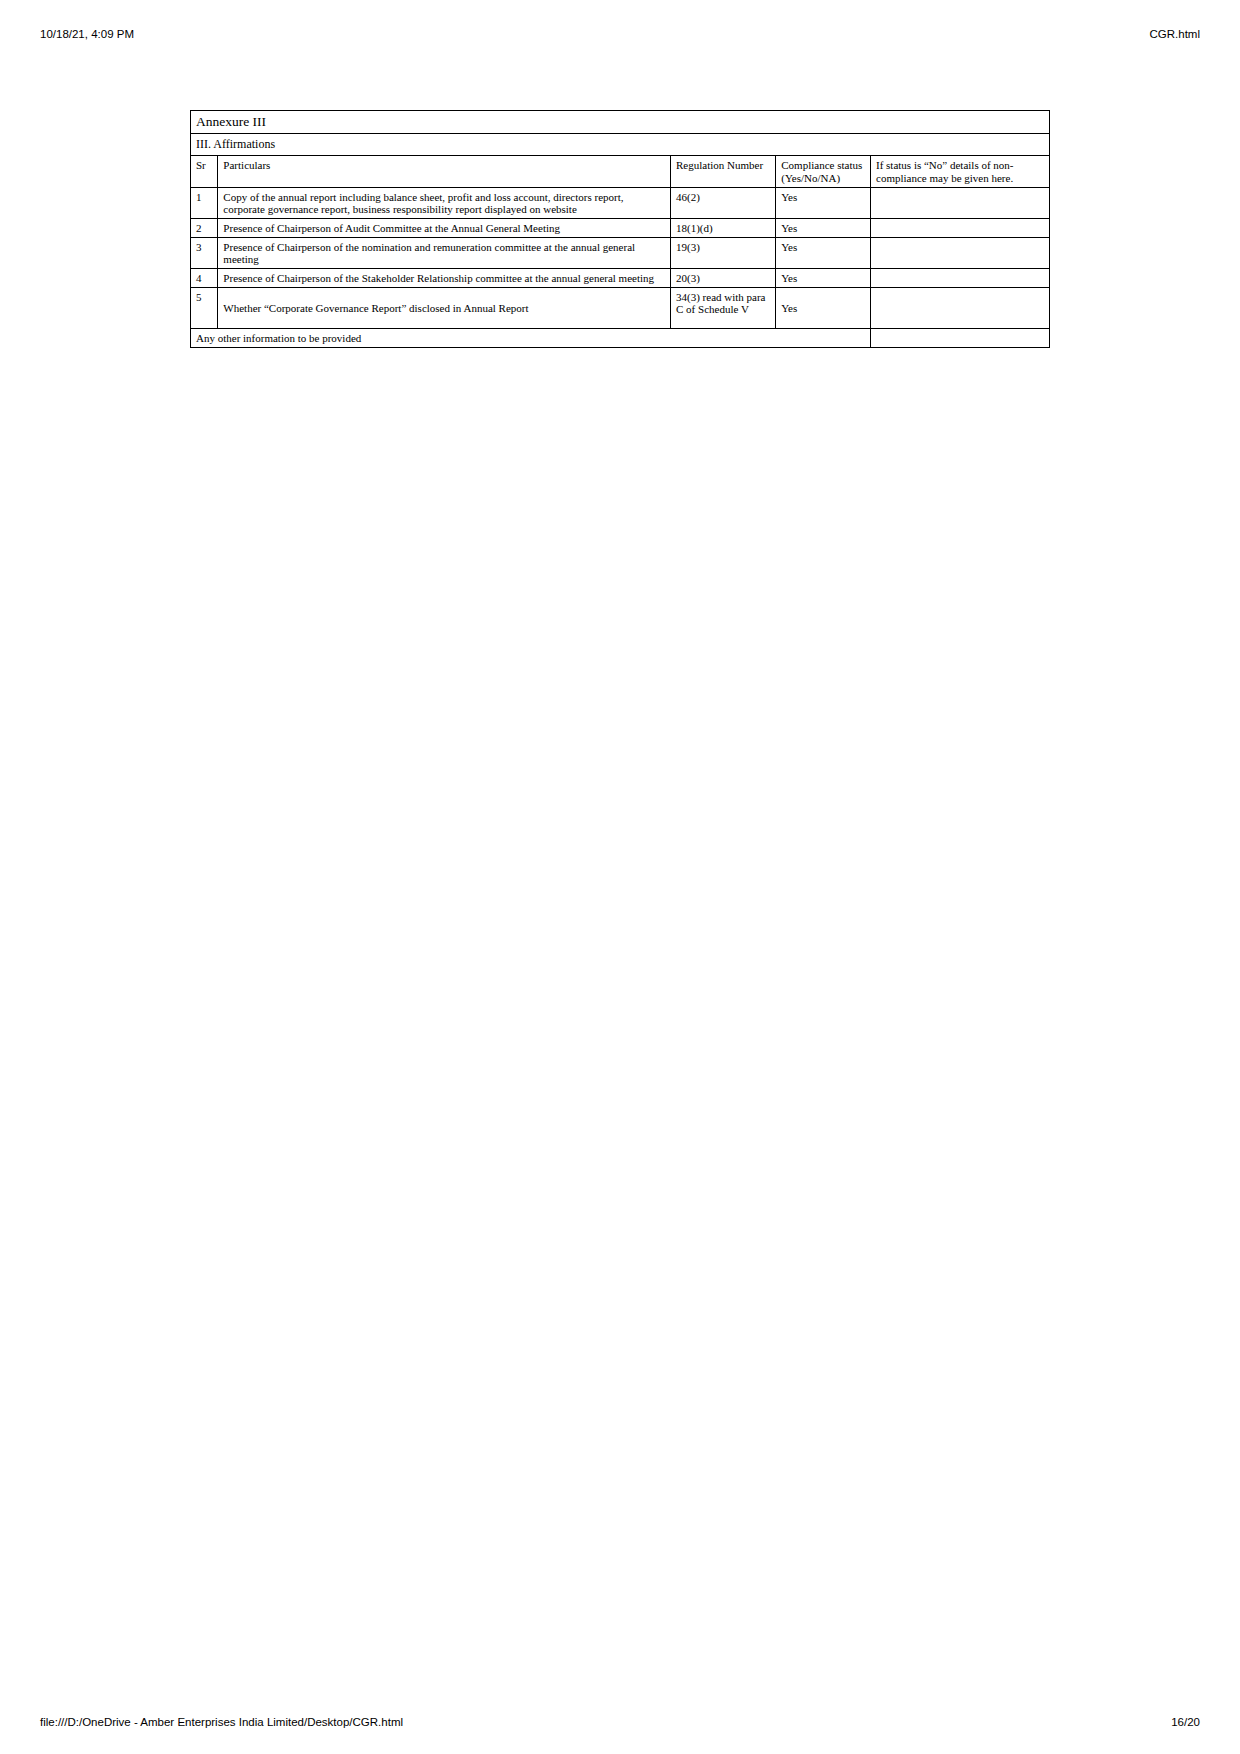10/18/21, 4:09 PM
CGR.html
| Annexure III |
| III. Affirmations |
| Sr | Particulars | Regulation Number | Compliance status (Yes/No/NA) | If status is “No” details of non-compliance may be given here. |
| 1 | Copy of the annual report including balance sheet, profit and loss account, directors report, corporate governance report, business responsibility report displayed on website | 46(2) | Yes | |
| 2 | Presence of Chairperson of Audit Committee at the Annual General Meeting | 18(1)(d) | Yes | |
| 3 | Presence of Chairperson of the nomination and remuneration committee at the annual general meeting | 19(3) | Yes | |
| 4 | Presence of Chairperson of the Stakeholder Relationship committee at the annual general meeting | 20(3) | Yes | |
| 5 | Whether “Corporate Governance Report” disclosed in Annual Report | 34(3) read with para C of Schedule V | Yes | |
| Any other information to be provided | |
file:///D:/OneDrive - Amber Enterprises India Limited/Desktop/CGR.html
16/20